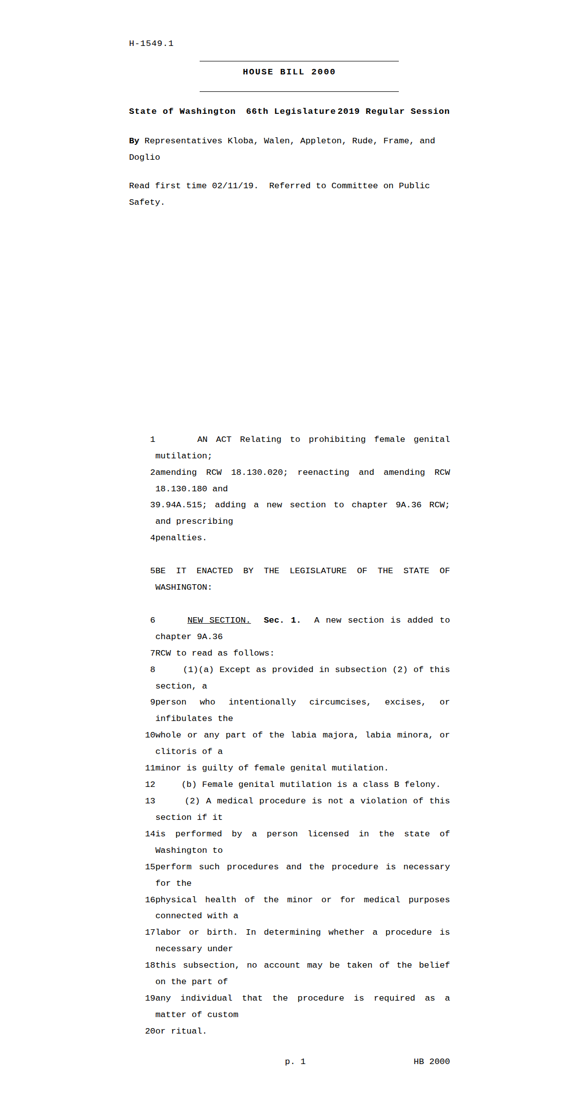H-1549.1
HOUSE BILL 2000
State of Washington 66th Legislature 2019 Regular Session
By Representatives Kloba, Walen, Appleton, Rude, Frame, and Doglio
Read first time 02/11/19. Referred to Committee on Public Safety.
| 1 | AN ACT Relating to prohibiting female genital mutilation; |
| 2 | amending RCW 18.130.020; reenacting and amending RCW 18.130.180 and |
| 3 | 9.94A.515; adding a new section to chapter 9A.36 RCW; and prescribing |
| 4 | penalties. |
| 5 | BE IT ENACTED BY THE LEGISLATURE OF THE STATE OF WASHINGTON: |
| 6 | NEW SECTION. Sec. 1. A new section is added to chapter 9A.36 |
| 7 | RCW to read as follows: |
| 8 | (1)(a) Except as provided in subsection (2) of this section, a |
| 9 | person who intentionally circumcises, excises, or infibulates the |
| 10 | whole or any part of the labia majora, labia minora, or clitoris of a |
| 11 | minor is guilty of female genital mutilation. |
| 12 | (b) Female genital mutilation is a class B felony. |
| 13 | (2) A medical procedure is not a violation of this section if it |
| 14 | is performed by a person licensed in the state of Washington to |
| 15 | perform such procedures and the procedure is necessary for the |
| 16 | physical health of the minor or for medical purposes connected with a |
| 17 | labor or birth. In determining whether a procedure is necessary under |
| 18 | this subsection, no account may be taken of the belief on the part of |
| 19 | any individual that the procedure is required as a matter of custom |
| 20 | or ritual. |
p. 1
HB 2000